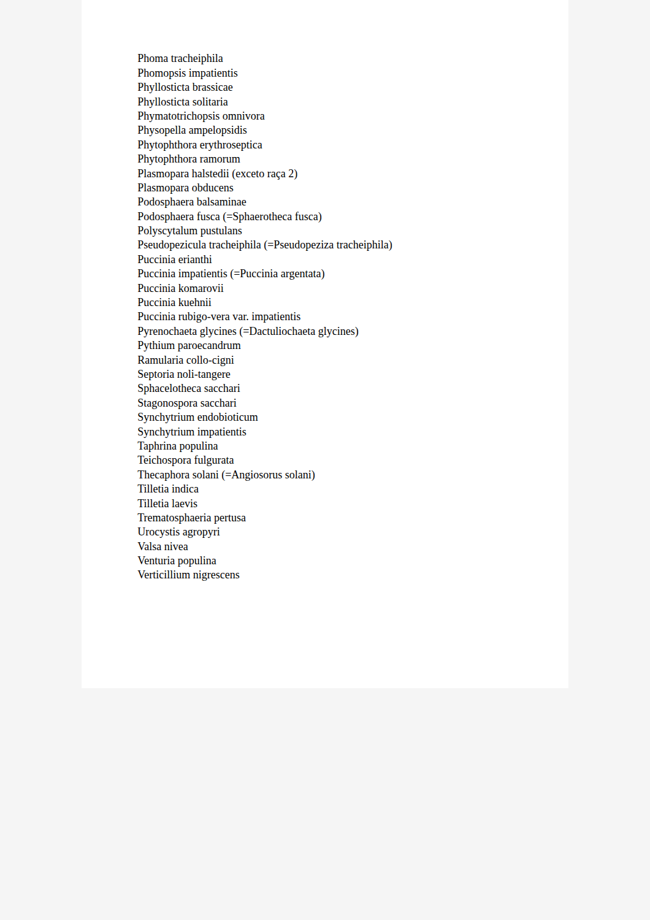Phoma tracheiphila
Phomopsis impatientis
Phyllosticta brassicae
Phyllosticta solitaria
Phymatotrichopsis omnivora
Physopella ampelopsidis
Phytophthora erythroseptica
Phytophthora ramorum
Plasmopara halstedii (exceto raça 2)
Plasmopara obducens
Podosphaera balsaminae
Podosphaera fusca (=Sphaerotheca fusca)
Polyscytalum pustulans
Pseudopezicula tracheiphila (=Pseudopeziza tracheiphila)
Puccinia erianthi
Puccinia impatientis (=Puccinia argentata)
Puccinia komarovii
Puccinia kuehnii
Puccinia rubigo-vera var. impatientis
Pyrenochaeta glycines (=Dactuliochaeta glycines)
Pythium paroecandrum
Ramularia collo-cigni
Septoria noli-tangere
Sphacelotheca sacchari
Stagonospora sacchari
Synchytrium endobioticum
Synchytrium impatientis
Taphrina populina
Teichospora fulgurata
Thecaphora solani (=Angiosorus solani)
Tilletia indica
Tilletia laevis
Trematosphaeria pertusa
Urocystis agropyri
Valsa nivea
Venturia populina
Verticillium nigrescens